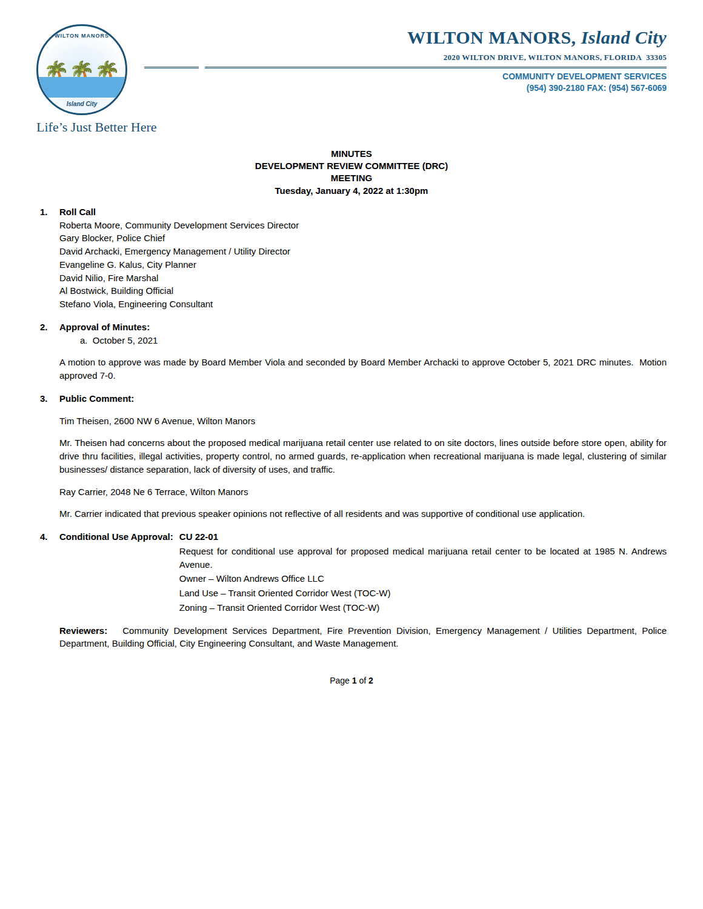WILTON MANORS
🌴🌴🌴
Island City
WILTON MANORS, Island City
2020 WILTON DRIVE, WILTON MANORS, FLORIDA 33305
COMMUNITY DEVELOPMENT SERVICES
(954) 390-2180 FAX: (954) 567-6069
Life’s Just Better Here
MINUTES
DEVELOPMENT REVIEW COMMITTEE (DRC)
MEETING
Tuesday, January 4, 2022 at 1:30pm
Roll Call
Roberta Moore, Community Development Services Director
Gary Blocker, Police Chief
David Archacki, Emergency Management / Utility Director
Evangeline G. Kalus, City Planner
David Nilio, Fire Marshal
Al Bostwick, Building Official
Stefano Viola, Engineering Consultant
Approval of Minutes:
a. October 5, 2021
A motion to approve was made by Board Member Viola and seconded by Board Member Archacki to approve October 5, 2021 DRC minutes. Motion approved 7-0.
Public Comment:
Tim Theisen, 2600 NW 6 Avenue, Wilton Manors
Mr. Theisen had concerns about the proposed medical marijuana retail center use related to on site doctors, lines outside before store open, ability for drive thru facilities, illegal activities, property control, no armed guards, re-application when recreational marijuana is made legal, clustering of similar businesses/ distance separation, lack of diversity of uses, and traffic.
Ray Carrier, 2048 Ne 6 Terrace, Wilton Manors
Mr. Carrier indicated that previous speaker opinions not reflective of all residents and was supportive of conditional use application.
Conditional Use Approval:
CU 22-01
Request for conditional use approval for proposed medical marijuana retail center to be located at 1985 N. Andrews Avenue.
Owner – Wilton Andrews Office LLC
Land Use – Transit Oriented Corridor West (TOC-W)
Zoning – Transit Oriented Corridor West (TOC-W)
Reviewers: Community Development Services Department, Fire Prevention Division, Emergency Management / Utilities Department, Police Department, Building Official, City Engineering Consultant, and Waste Management.
Page 1 of 2